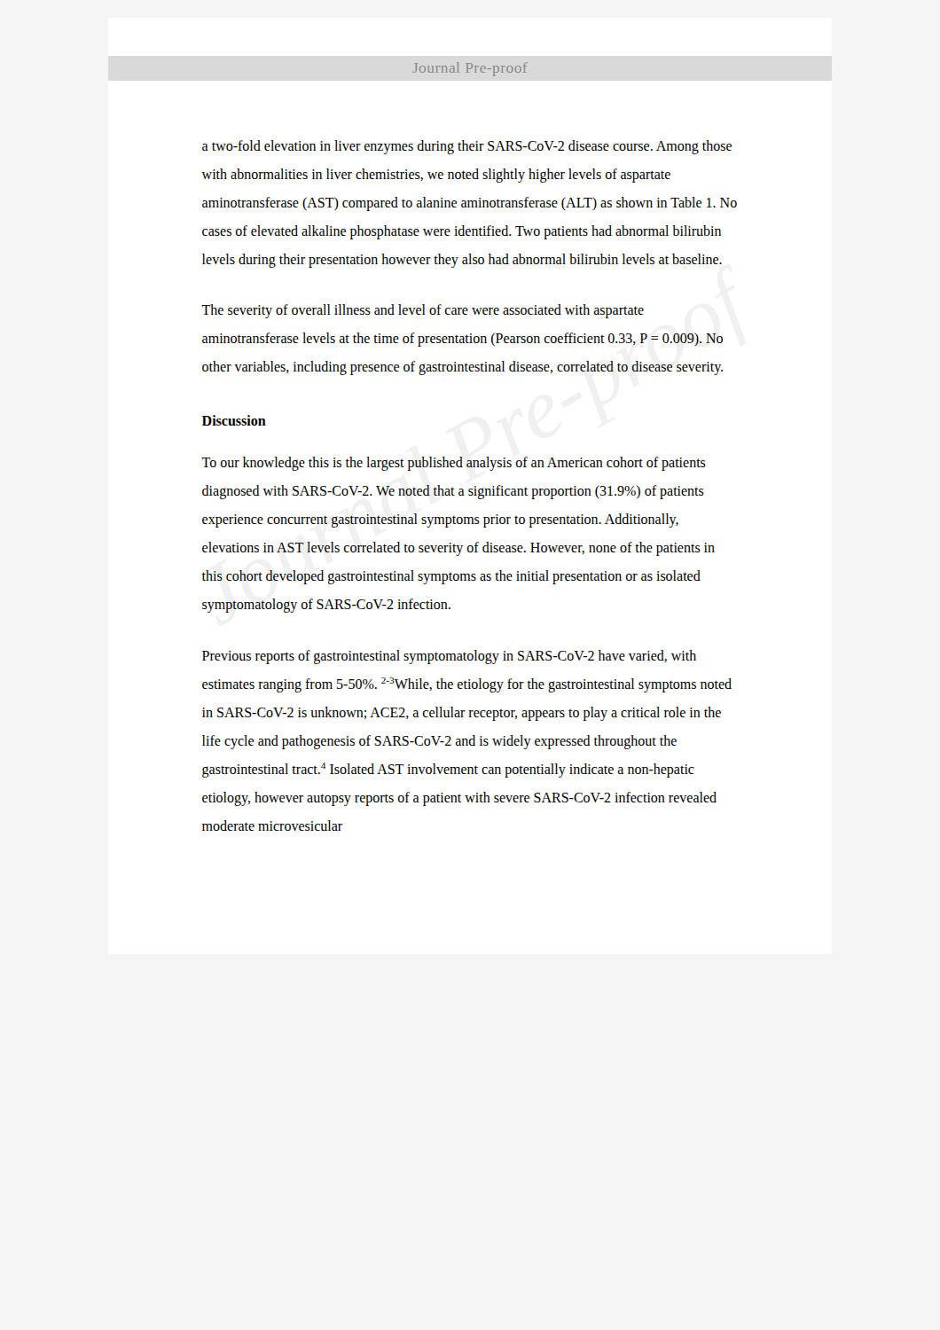Journal Pre-proof
Journal Pre-proof
a two-fold elevation in liver enzymes during their SARS-CoV-2 disease course. Among those with abnormalities in liver chemistries, we noted slightly higher levels of aspartate aminotransferase (AST) compared to alanine aminotransferase (ALT) as shown in Table 1. No cases of elevated alkaline phosphatase were identified. Two patients had abnormal bilirubin levels during their presentation however they also had abnormal bilirubin levels at baseline.
The severity of overall illness and level of care were associated with aspartate aminotransferase levels at the time of presentation (Pearson coefficient 0.33, P = 0.009). No other variables, including presence of gastrointestinal disease, correlated to disease severity.
Discussion
To our knowledge this is the largest published analysis of an American cohort of patients diagnosed with SARS-CoV-2. We noted that a significant proportion (31.9%) of patients experience concurrent gastrointestinal symptoms prior to presentation. Additionally, elevations in AST levels correlated to severity of disease. However, none of the patients in this cohort developed gastrointestinal symptoms as the initial presentation or as isolated symptomatology of SARS-CoV-2 infection.
Previous reports of gastrointestinal symptomatology in SARS-CoV-2 have varied, with estimates ranging from 5-50%. 2-3While, the etiology for the gastrointestinal symptoms noted in SARS-CoV-2 is unknown; ACE2, a cellular receptor, appears to play a critical role in the life cycle and pathogenesis of SARS-CoV-2 and is widely expressed throughout the gastrointestinal tract.4 Isolated AST involvement can potentially indicate a non-hepatic etiology, however autopsy reports of a patient with severe SARS-CoV-2 infection revealed moderate microvesicular